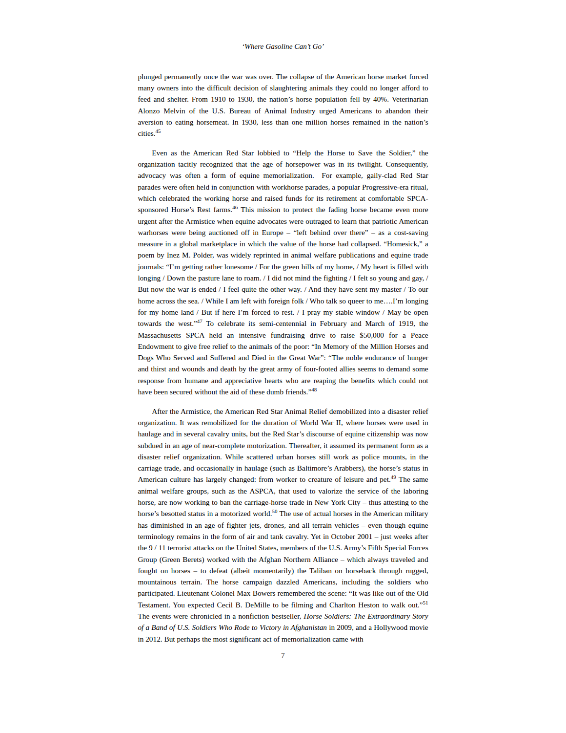‘Where Gasoline Can’t Go’
plunged permanently once the war was over. The collapse of the American horse market forced many owners into the difficult decision of slaughtering animals they could no longer afford to feed and shelter. From 1910 to 1930, the nation’s horse population fell by 40%. Veterinarian Alonzo Melvin of the U.S. Bureau of Animal Industry urged Americans to abandon their aversion to eating horsemeat. In 1930, less than one million horses remained in the nation’s cities.45
Even as the American Red Star lobbied to “Help the Horse to Save the Soldier,” the organization tacitly recognized that the age of horsepower was in its twilight. Consequently, advocacy was often a form of equine memorialization. For example, gaily-clad Red Star parades were often held in conjunction with workhorse parades, a popular Progressive-era ritual, which celebrated the working horse and raised funds for its retirement at comfortable SPCA-sponsored Horse’s Rest farms.46 This mission to protect the fading horse became even more urgent after the Armistice when equine advocates were outraged to learn that patriotic American warhorses were being auctioned off in Europe – “left behind over there” – as a cost-saving measure in a global marketplace in which the value of the horse had collapsed. “Homesick,” a poem by Inez M. Polder, was widely reprinted in animal welfare publications and equine trade journals: “I’m getting rather lonesome / For the green hills of my home, / My heart is filled with longing / Down the pasture lane to roam. / I did not mind the fighting / I felt so young and gay, / But now the war is ended / I feel quite the other way. / And they have sent my master / To our home across the sea. / While I am left with foreign folk / Who talk so queer to me….I’m longing for my home land / But if here I’m forced to rest. / I pray my stable window / May be open towards the west.”47 To celebrate its semi-centennial in February and March of 1919, the Massachusetts SPCA held an intensive fundraising drive to raise $50,000 for a Peace Endowment to give free relief to the animals of the poor: “In Memory of the Million Horses and Dogs Who Served and Suffered and Died in the Great War”: “The noble endurance of hunger and thirst and wounds and death by the great army of four-footed allies seems to demand some response from humane and appreciative hearts who are reaping the benefits which could not have been secured without the aid of these dumb friends.”48
After the Armistice, the American Red Star Animal Relief demobilized into a disaster relief organization. It was remobilized for the duration of World War II, where horses were used in haulage and in several cavalry units, but the Red Star’s discourse of equine citizenship was now subdued in an age of near-complete motorization. Thereafter, it assumed its permanent form as a disaster relief organization. While scattered urban horses still work as police mounts, in the carriage trade, and occasionally in haulage (such as Baltimore’s Arabbers), the horse’s status in American culture has largely changed: from worker to creature of leisure and pet.49 The same animal welfare groups, such as the ASPCA, that used to valorize the service of the laboring horse, are now working to ban the carriage-horse trade in New York City – thus attesting to the horse’s besotted status in a motorized world.50 The use of actual horses in the American military has diminished in an age of fighter jets, drones, and all terrain vehicles – even though equine terminology remains in the form of air and tank cavalry. Yet in October 2001 – just weeks after the 9 / 11 terrorist attacks on the United States, members of the U.S. Army’s Fifth Special Forces Group (Green Berets) worked with the Afghan Northern Alliance – which always traveled and fought on horses – to defeat (albeit momentarily) the Taliban on horseback through rugged, mountainous terrain. The horse campaign dazzled Americans, including the soldiers who participated. Lieutenant Colonel Max Bowers remembered the scene: “It was like out of the Old Testament. You expected Cecil B. DeMille to be filming and Charlton Heston to walk out.”51 The events were chronicled in a nonfiction bestseller, Horse Soldiers: The Extraordinary Story of a Band of U.S. Soldiers Who Rode to Victory in Afghanistan in 2009, and a Hollywood movie in 2012. But perhaps the most significant act of memorialization came with
7